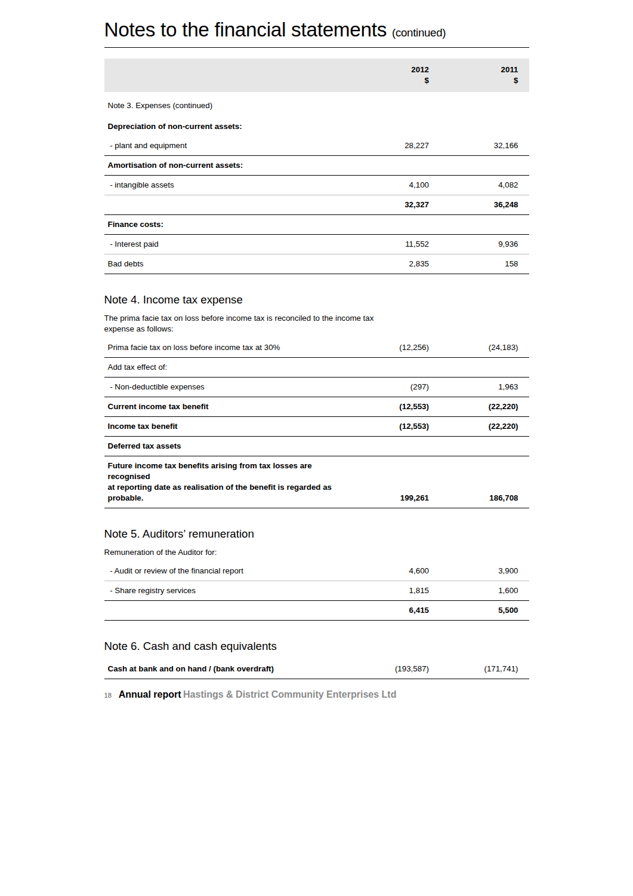Notes to the financial statements (continued)
| | 2012 $ | 2011 $ |
| --- | --- | --- |
| Note 3. Expenses (continued) | | |
| Depreciation of non-current assets: | | |
| - plant and equipment | 28,227 | 32,166 |
| Amortisation of non-current assets: | | |
| - intangible assets | 4,100 | 4,082 |
| | 32,327 | 36,248 |
| Finance costs: | | |
| - Interest paid | 11,552 | 9,936 |
| Bad debts | 2,835 | 158 |
Note 4. Income tax expense
The prima facie tax on loss before income tax is reconciled to the income tax
expense as follows:
| Prima facie tax on loss before income tax at 30% | (12,256) | (24,183) |
| Add tax effect of: | | |
| - Non-deductible expenses | (297) | 1,963 |
| Current income tax benefit | (12,553) | (22,220) |
| Income tax benefit | (12,553) | (22,220) |
| Deferred tax assets | | |
| Future income tax benefits arising from tax losses are recognised | | |
| at reporting date as realisation of the benefit is regarded as probable. | 199,261 | 186,708 |
Note 5. Auditors’ remuneration
Remuneration of the Auditor for:
| - Audit or review of the financial report | 4,600 | 3,900 |
| - Share registry services | 1,815 | 1,600 |
| | 6,415 | 5,500 |
Note 6. Cash and cash equivalents
| Cash at bank and on hand / (bank overdraft) | (193,587) | (171,741) |
18 Annual report Hastings & District Community Enterprises Ltd